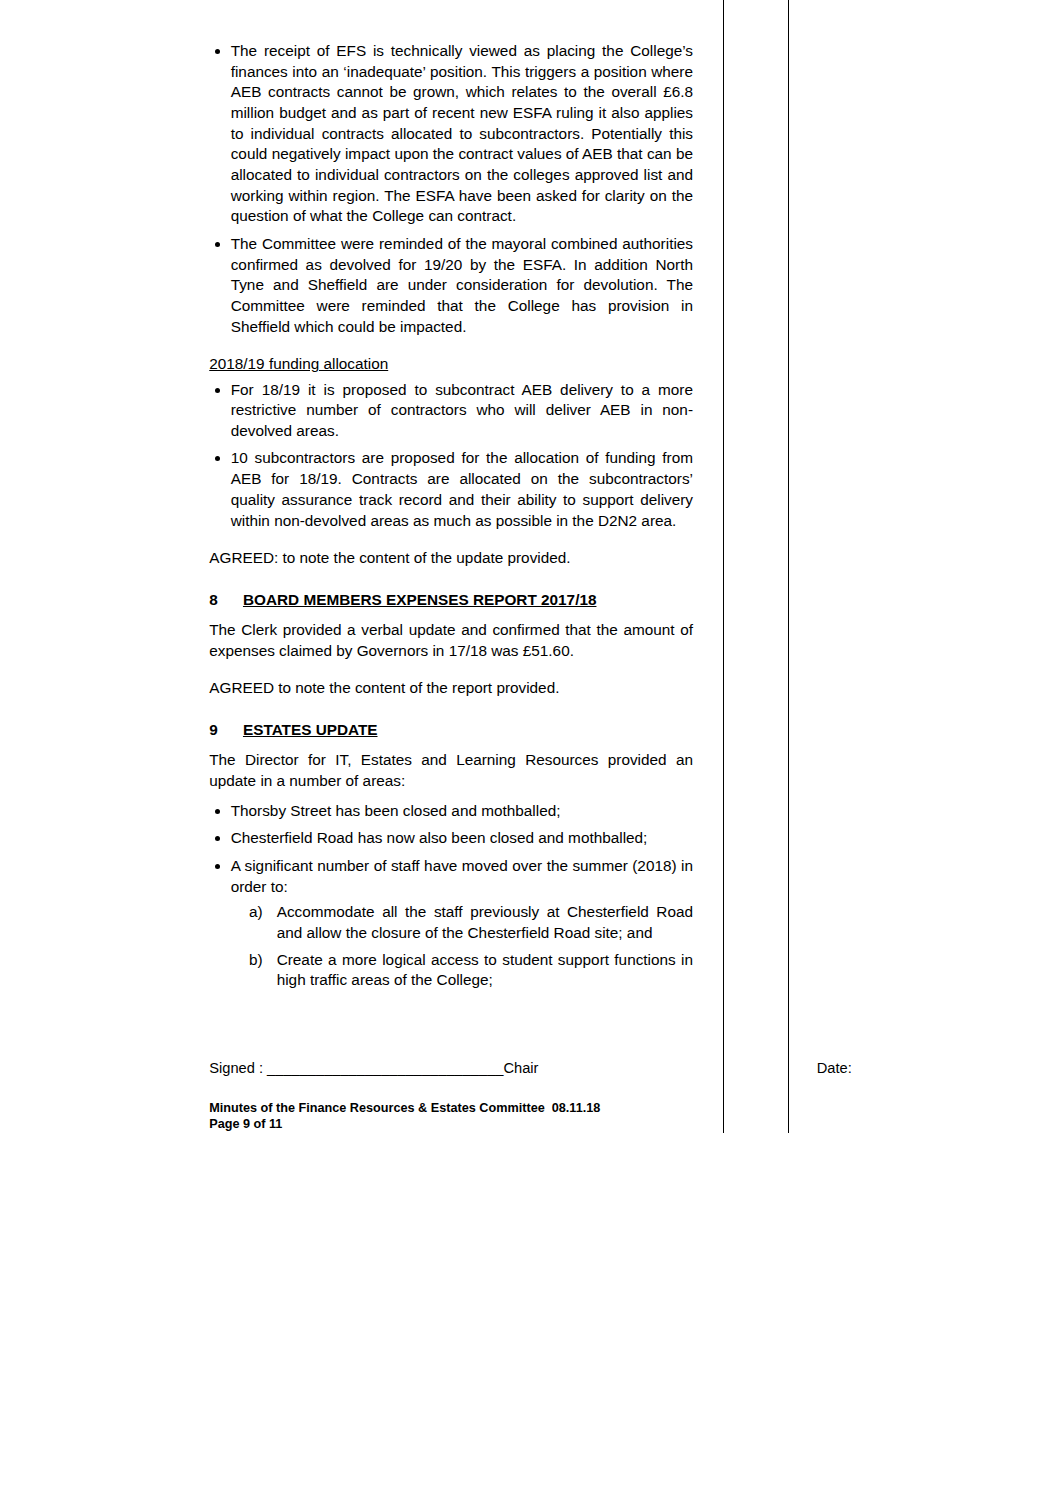The receipt of EFS is technically viewed as placing the College’s finances into an ‘inadequate’ position. This triggers a position where AEB contracts cannot be grown, which relates to the overall £6.8 million budget and as part of recent new ESFA ruling it also applies to individual contracts allocated to subcontractors. Potentially this could negatively impact upon the contract values of AEB that can be allocated to individual contractors on the colleges approved list and working within region. The ESFA have been asked for clarity on the question of what the College can contract.
The Committee were reminded of the mayoral combined authorities confirmed as devolved for 19/20 by the ESFA. In addition North Tyne and Sheffield are under consideration for devolution. The Committee were reminded that the College has provision in Sheffield which could be impacted.
2018/19 funding allocation
For 18/19 it is proposed to subcontract AEB delivery to a more restrictive number of contractors who will deliver AEB in non-devolved areas.
10 subcontractors are proposed for the allocation of funding from AEB for 18/19. Contracts are allocated on the subcontractors’ quality assurance track record and their ability to support delivery within non-devolved areas as much as possible in the D2N2 area.
AGREED: to note the content of the update provided.
8
Board Members Expenses Report 2017/18
The Clerk provided a verbal update and confirmed that the amount of expenses claimed by Governors in 17/18 was £51.60.
AGREED to note the content of the report provided.
9
Estates Update
The Director for IT, Estates and Learning Resources provided an update in a number of areas:
Thorsby Street has been closed and mothballed;
Chesterfield Road has now also been closed and mothballed;
A significant number of staff have moved over the summer (2018) in order to:
a) Accommodate all the staff previously at Chesterfield Road and allow the closure of the Chesterfield Road site; and
b) Create a more logical access to student support functions in high traffic areas of the College;
Signed : _____________________________Chair
Date:
Minutes of the Finance Resources & Estates Committee 08.11.18
Page 9 of 11